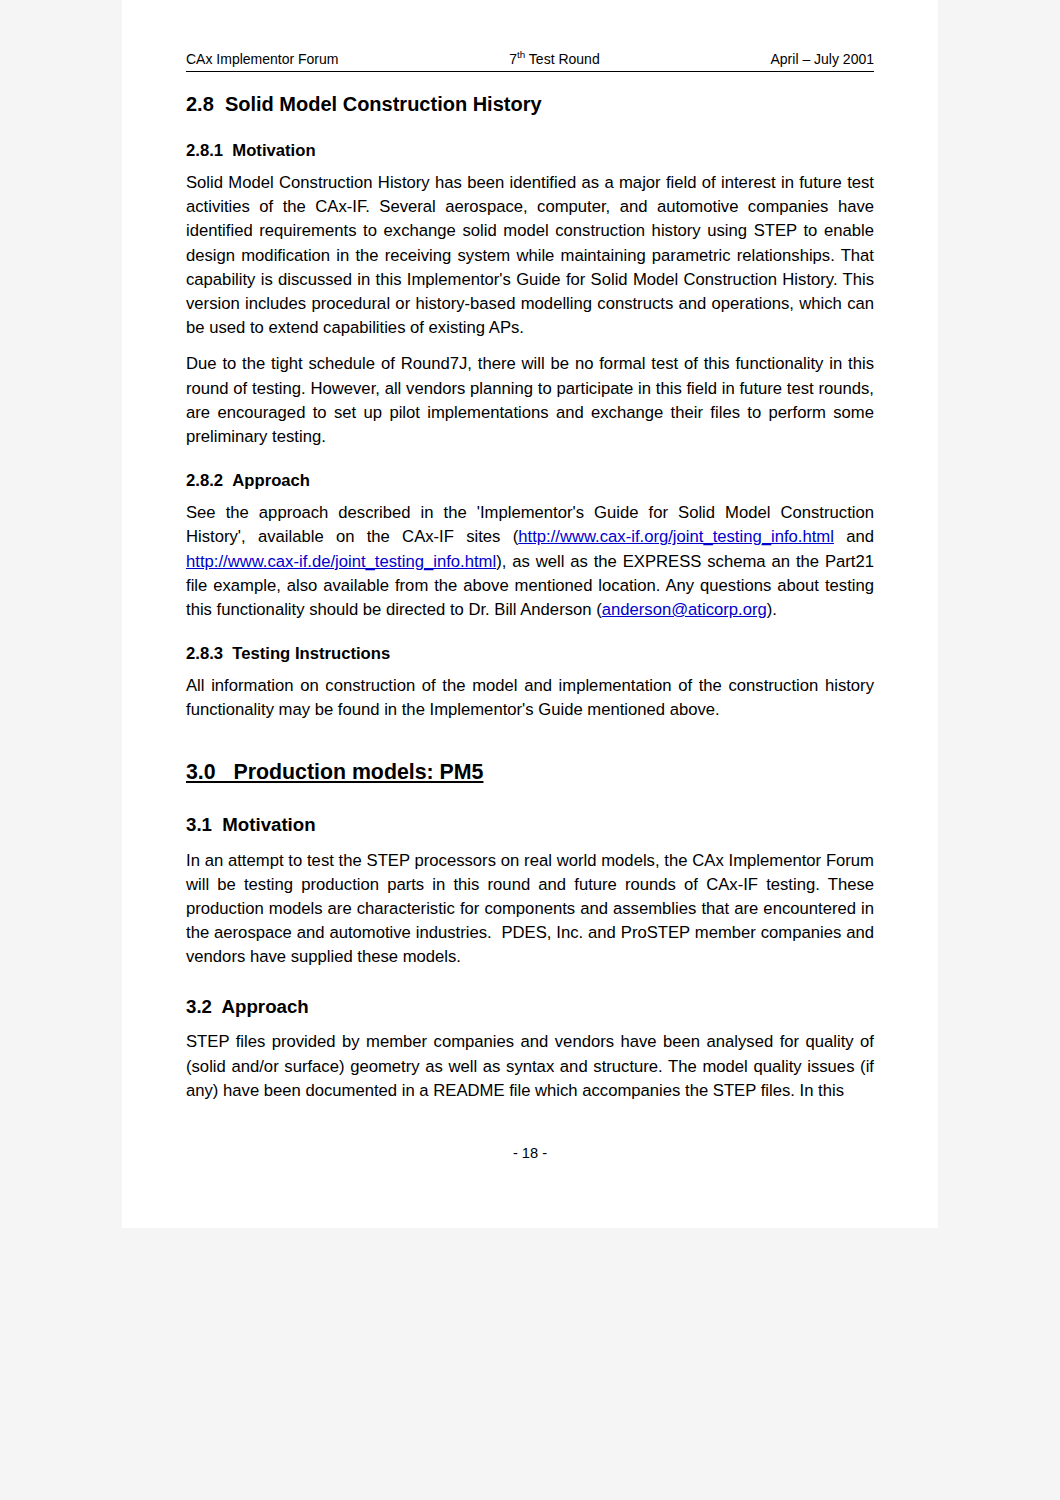CAx Implementor Forum 7th Test Round April – July 2001
2.8 Solid Model Construction History
2.8.1 Motivation
Solid Model Construction History has been identified as a major field of interest in future test activities of the CAx-IF. Several aerospace, computer, and automotive companies have identified requirements to exchange solid model construction history using STEP to enable design modification in the receiving system while maintaining parametric relationships. That capability is discussed in this Implementor's Guide for Solid Model Construction History. This version includes procedural or history-based modelling constructs and operations, which can be used to extend capabilities of existing APs.
Due to the tight schedule of Round7J, there will be no formal test of this functionality in this round of testing. However, all vendors planning to participate in this field in future test rounds, are encouraged to set up pilot implementations and exchange their files to perform some preliminary testing.
2.8.2 Approach
See the approach described in the 'Implementor's Guide for Solid Model Construction History', available on the CAx-IF sites (http://www.cax-if.org/joint_testing_info.html and http://www.cax-if.de/joint_testing_info.html), as well as the EXPRESS schema an the Part21 file example, also available from the above mentioned location. Any questions about testing this functionality should be directed to Dr. Bill Anderson (anderson@aticorp.org).
2.8.3 Testing Instructions
All information on construction of the model and implementation of the construction history functionality may be found in the Implementor's Guide mentioned above.
3.0 Production models: PM5
3.1 Motivation
In an attempt to test the STEP processors on real world models, the CAx Implementor Forum will be testing production parts in this round and future rounds of CAx-IF testing. These production models are characteristic for components and assemblies that are encountered in the aerospace and automotive industries. PDES, Inc. and ProSTEP member companies and vendors have supplied these models.
3.2 Approach
STEP files provided by member companies and vendors have been analysed for quality of (solid and/or surface) geometry as well as syntax and structure. The model quality issues (if any) have been documented in a README file which accompanies the STEP files. In this
- 18 -